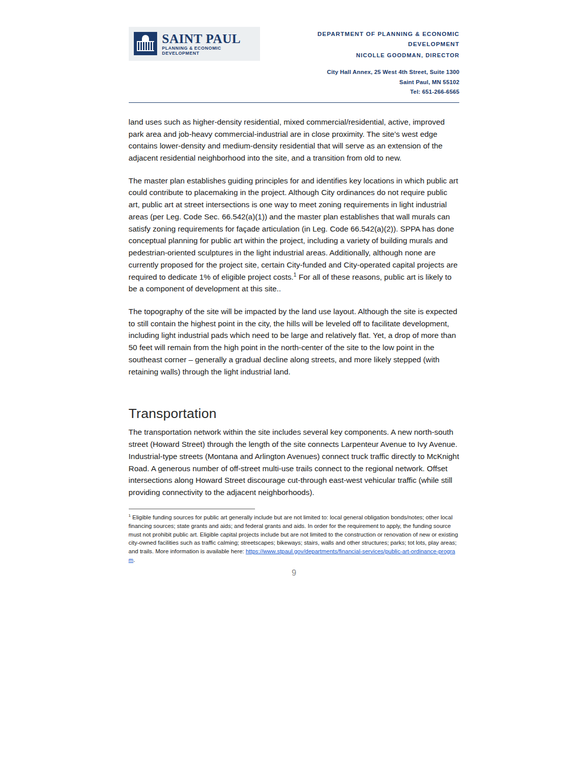SAINT PAUL PLANNING & ECONOMIC
DEVELOPMENT
Department of Planning & Economic Development
Nicolle Goodman, Director
City Hall Annex, 25 West 4th Street, Suite 1300
Saint Paul, MN 55102
Tel: 651-266-6565
land uses such as higher-density residential, mixed commercial/residential, active, improved park area and job-heavy commercial-industrial are in close proximity. The site’s west edge contains lower-density and medium-density residential that will serve as an extension of the adjacent residential neighborhood into the site, and a transition from old to new.
The master plan establishes guiding principles for and identifies key locations in which public art could contribute to placemaking in the project. Although City ordinances do not require public art, public art at street intersections is one way to meet zoning requirements in light industrial areas (per Leg. Code Sec. 66.542(a)(1)) and the master plan establishes that wall murals can satisfy zoning requirements for façade articulation (in Leg. Code 66.542(a)(2)). SPPA has done conceptual planning for public art within the project, including a variety of building murals and pedestrian-oriented sculptures in the light industrial areas. Additionally, although none are currently proposed for the project site, certain City-funded and City-operated capital projects are required to dedicate 1% of eligible project costs.1 For all of these reasons, public art is likely to be a component of development at this site..
The topography of the site will be impacted by the land use layout. Although the site is expected to still contain the highest point in the city, the hills will be leveled off to facilitate development, including light industrial pads which need to be large and relatively flat. Yet, a drop of more than 50 feet will remain from the high point in the north-center of the site to the low point in the southeast corner – generally a gradual decline along streets, and more likely stepped (with retaining walls) through the light industrial land.
Transportation
The transportation network within the site includes several key components. A new north-south street (Howard Street) through the length of the site connects Larpenteur Avenue to Ivy Avenue. Industrial-type streets (Montana and Arlington Avenues) connect truck traffic directly to McKnight Road. A generous number of off-street multi-use trails connect to the regional network. Offset intersections along Howard Street discourage cut-through east-west vehicular traffic (while still providing connectivity to the adjacent neighborhoods).
1 Eligible funding sources for public art generally include but are not limited to: local general obligation bonds/notes; other local financing sources; state grants and aids; and federal grants and aids. In order for the requirement to apply, the funding source must not prohibit public art. Eligible capital projects include but are not limited to the construction or renovation of new or existing city-owned facilities such as traffic calming; streetscapes; bikeways; stairs, walls and other structures; parks; tot lots, play areas; and trails. More information is available here: https://www.stpaul.gov/departments/financial-services/public-art-ordinance-program.
9